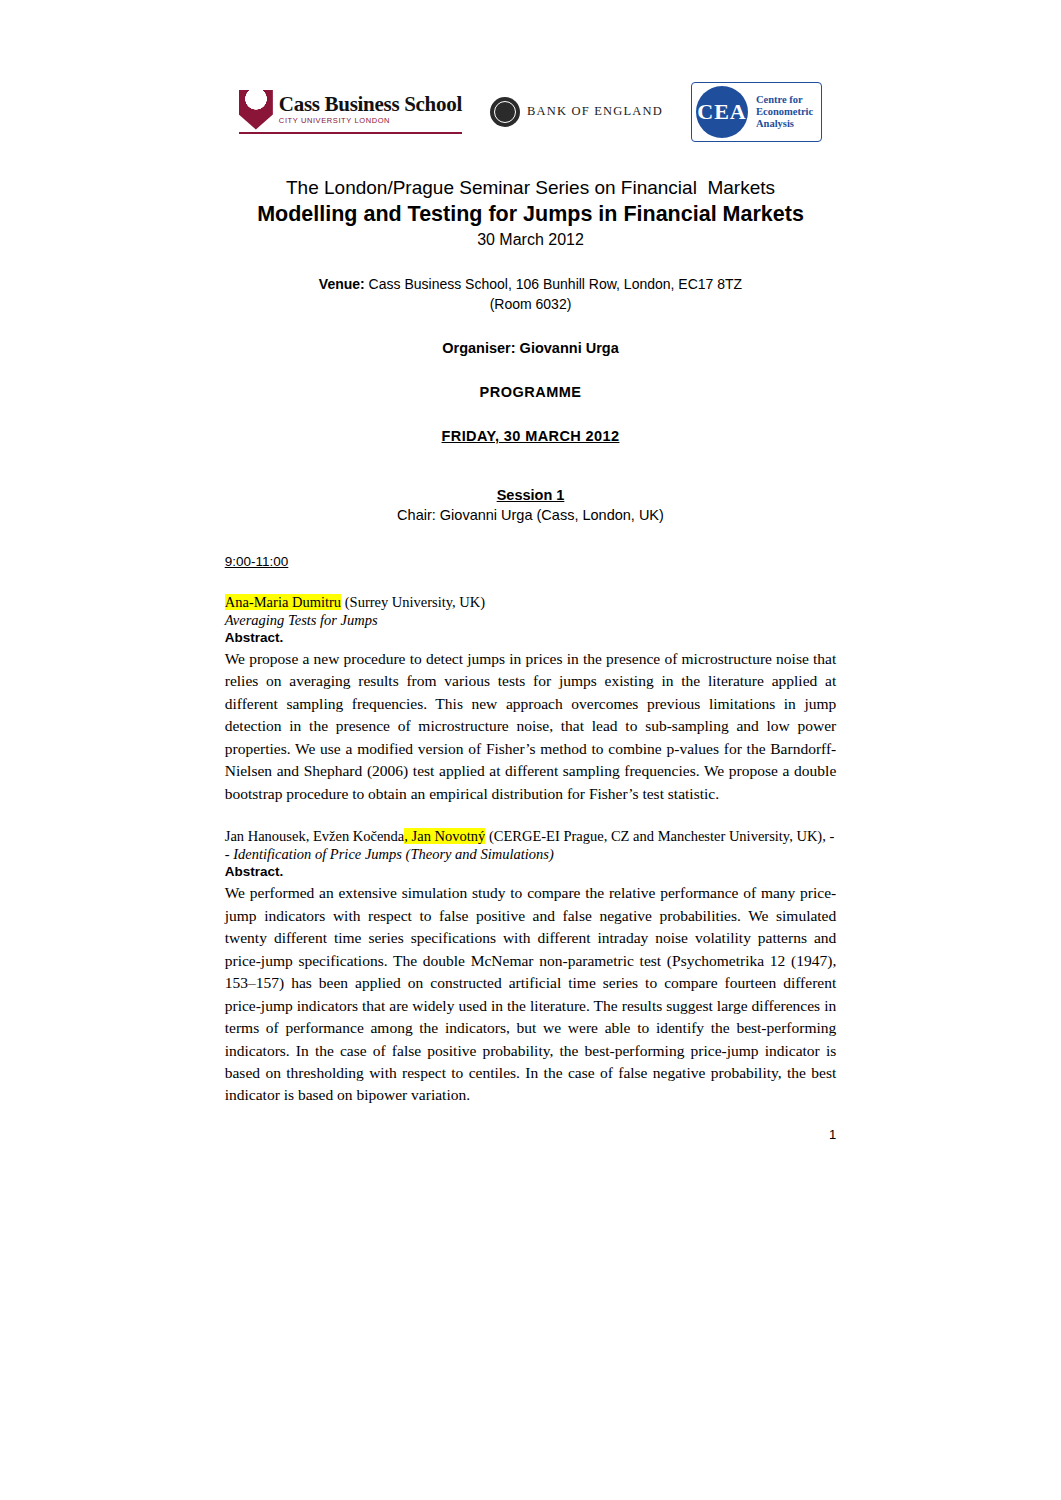Cass Business School
CITY UNIVERSITY LONDON
BANK OF ENGLAND
CEA
Centre for
Econometric
Analysis
The London/Prague Seminar Series on Financial Markets
Modelling and Testing for Jumps in Financial Markets
30 March 2012
Venue: Cass Business School, 106 Bunhill Row, London, EC17 8TZ
(Room 6032)
Organiser: Giovanni Urga
PROGRAMME
FRIDAY, 30 MARCH 2012
Session 1
Chair: Giovanni Urga (Cass, London, UK)
9:00-11:00
Ana-Maria Dumitru (Surrey University, UK)
Averaging Tests for Jumps
Abstract.
We propose a new procedure to detect jumps in prices in the presence of microstructure noise that relies on averaging results from various tests for jumps existing in the literature applied at different sampling frequencies. This new approach overcomes previous limitations in jump detection in the presence of microstructure noise, that lead to sub-sampling and low power properties. We use a modified version of Fisher’s method to combine p-values for the Barndorff-Nielsen and Shephard (2006) test applied at different sampling frequencies. We propose a double bootstrap procedure to obtain an empirical distribution for Fisher’s test statistic.
Jan Hanousek, Evžen Kočenda, Jan Novotný (CERGE-EI Prague, CZ and Manchester University, UK), -- Identification of Price Jumps (Theory and Simulations)
Abstract.
We performed an extensive simulation study to compare the relative performance of many price-jump indicators with respect to false positive and false negative probabilities. We simulated twenty different time series specifications with different intraday noise volatility patterns and price-jump specifications. The double McNemar non-parametric test (Psychometrika 12 (1947), 153–157) has been applied on constructed artificial time series to compare fourteen different price-jump indicators that are widely used in the literature. The results suggest large differences in terms of performance among the indicators, but we were able to identify the best-performing indicators. In the case of false positive probability, the best-performing price-jump indicator is based on thresholding with respect to centiles. In the case of false negative probability, the best indicator is based on bipower variation.
1